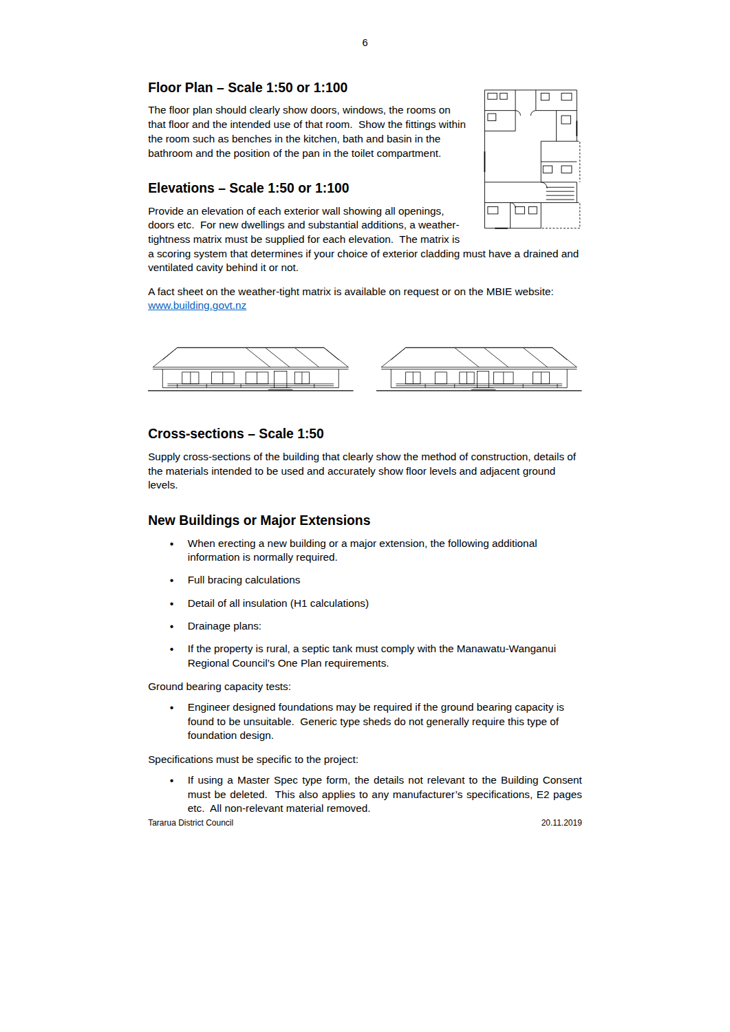6
Floor Plan – Scale 1:50 or 1:100
The floor plan should clearly show doors, windows, the rooms on that floor and the intended use of that room. Show the fittings within the room such as benches in the kitchen, bath and basin in the bathroom and the position of the pan in the toilet compartment.
Elevations – Scale 1:50 or 1:100
Provide an elevation of each exterior wall showing all openings, doors etc. For new dwellings and substantial additions, a weather-tightness matrix must be supplied for each elevation. The matrix is a scoring system that determines if your choice of exterior cladding must have a drained and ventilated cavity behind it or not.
A fact sheet on the weather-tight matrix is available on request or on the MBIE website: www.building.govt.nz
Cross-sections – Scale 1:50
Supply cross-sections of the building that clearly show the method of construction, details of the materials intended to be used and accurately show floor levels and adjacent ground levels.
New Buildings or Major Extensions
When erecting a new building or a major extension, the following additional information is normally required.
Full bracing calculations
Detail of all insulation (H1 calculations)
Drainage plans:
If the property is rural, a septic tank must comply with the Manawatu-Wanganui Regional Council’s One Plan requirements.
Ground bearing capacity tests:
Engineer designed foundations may be required if the ground bearing capacity is found to be unsuitable. Generic type sheds do not generally require this type of foundation design.
Specifications must be specific to the project:
If using a Master Spec type form, the details not relevant to the Building Consent must be deleted. This also applies to any manufacturer’s specifications, E2 pages etc. All non-relevant material removed.
Tararua District Council 20.11.2019